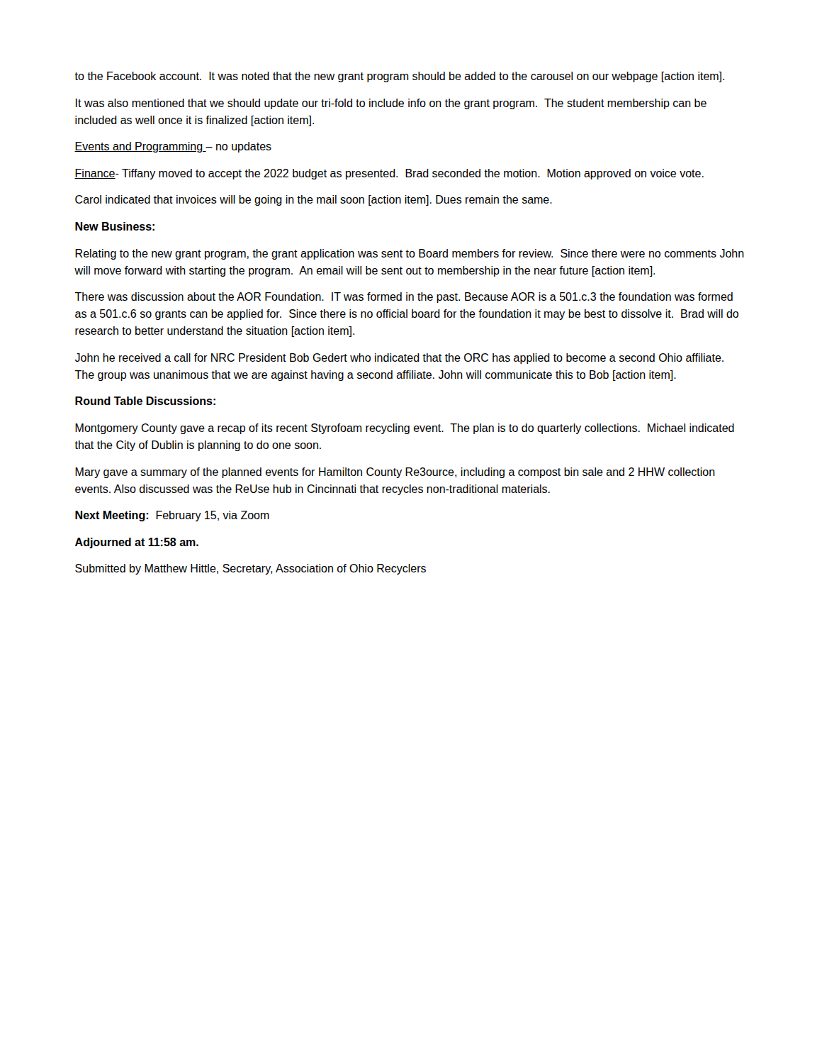to the Facebook account. It was noted that the new grant program should be added to the carousel on our webpage [action item].
It was also mentioned that we should update our tri-fold to include info on the grant program. The student membership can be included as well once it is finalized [action item].
Events and Programming – no updates
Finance- Tiffany moved to accept the 2022 budget as presented. Brad seconded the motion. Motion approved on voice vote.
Carol indicated that invoices will be going in the mail soon [action item]. Dues remain the same.
New Business:
Relating to the new grant program, the grant application was sent to Board members for review. Since there were no comments John will move forward with starting the program. An email will be sent out to membership in the near future [action item].
There was discussion about the AOR Foundation. IT was formed in the past. Because AOR is a 501.c.3 the foundation was formed as a 501.c.6 so grants can be applied for. Since there is no official board for the foundation it may be best to dissolve it. Brad will do research to better understand the situation [action item].
John he received a call for NRC President Bob Gedert who indicated that the ORC has applied to become a second Ohio affiliate. The group was unanimous that we are against having a second affiliate. John will communicate this to Bob [action item].
Round Table Discussions:
Montgomery County gave a recap of its recent Styrofoam recycling event. The plan is to do quarterly collections. Michael indicated that the City of Dublin is planning to do one soon.
Mary gave a summary of the planned events for Hamilton County Re3ource, including a compost bin sale and 2 HHW collection events. Also discussed was the ReUse hub in Cincinnati that recycles non-traditional materials.
Next Meeting: February 15, via Zoom
Adjourned at 11:58 am.
Submitted by Matthew Hittle, Secretary, Association of Ohio Recyclers